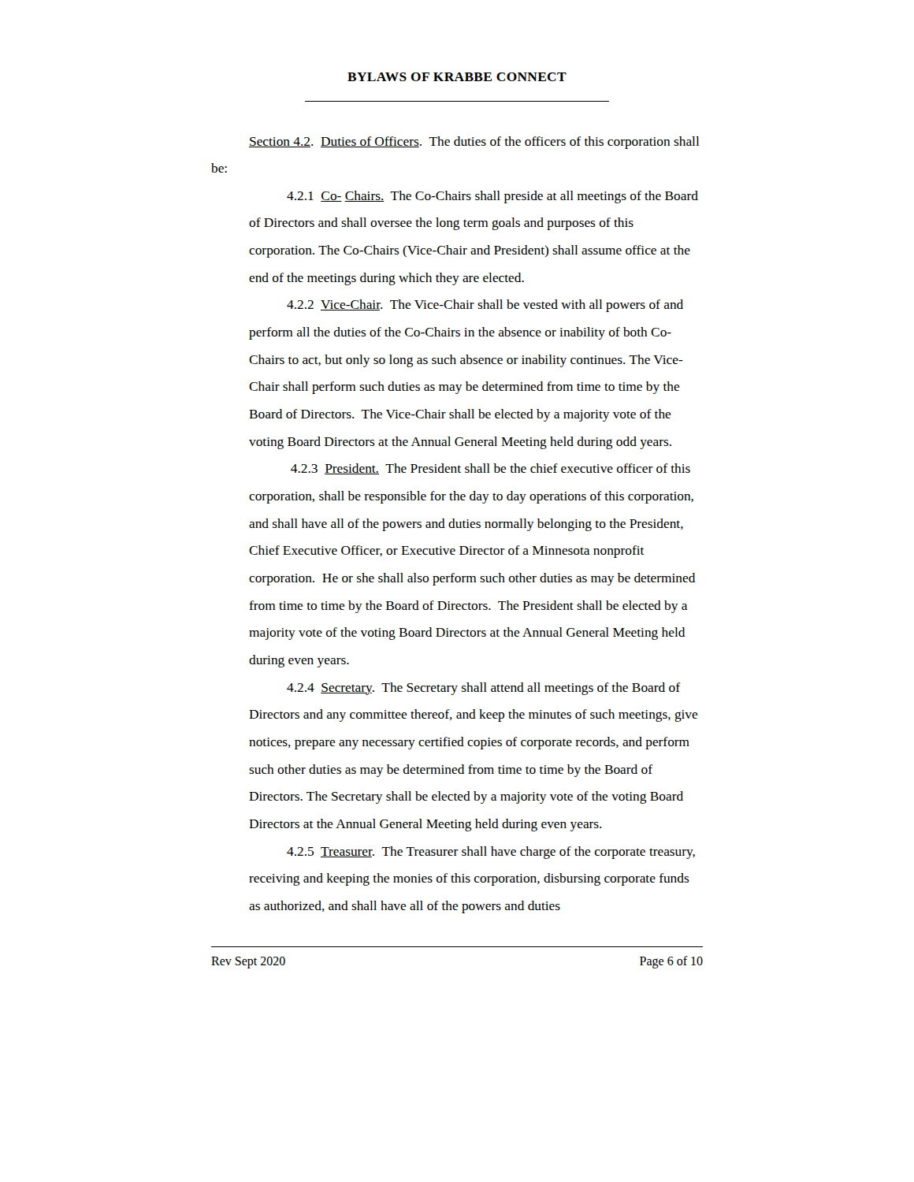BYLAWS OF KRABBE CONNECT
Section 4.2. Duties of Officers. The duties of the officers of this corporation shall be:
4.2.1 Co- Chairs. The Co-Chairs shall preside at all meetings of the Board of Directors and shall oversee the long term goals and purposes of this corporation. The Co-Chairs (Vice-Chair and President) shall assume office at the end of the meetings during which they are elected.
4.2.2 Vice-Chair. The Vice-Chair shall be vested with all powers of and perform all the duties of the Co-Chairs in the absence or inability of both Co-Chairs to act, but only so long as such absence or inability continues. The Vice-Chair shall perform such duties as may be determined from time to time by the Board of Directors. The Vice-Chair shall be elected by a majority vote of the voting Board Directors at the Annual General Meeting held during odd years.
4.2.3 President. The President shall be the chief executive officer of this corporation, shall be responsible for the day to day operations of this corporation, and shall have all of the powers and duties normally belonging to the President, Chief Executive Officer, or Executive Director of a Minnesota nonprofit corporation. He or she shall also perform such other duties as may be determined from time to time by the Board of Directors. The President shall be elected by a majority vote of the voting Board Directors at the Annual General Meeting held during even years.
4.2.4 Secretary. The Secretary shall attend all meetings of the Board of Directors and any committee thereof, and keep the minutes of such meetings, give notices, prepare any necessary certified copies of corporate records, and perform such other duties as may be determined from time to time by the Board of Directors. The Secretary shall be elected by a majority vote of the voting Board Directors at the Annual General Meeting held during even years.
4.2.5 Treasurer. The Treasurer shall have charge of the corporate treasury, receiving and keeping the monies of this corporation, disbursing corporate funds as authorized, and shall have all of the powers and duties
Rev Sept 2020 Page 6 of 10